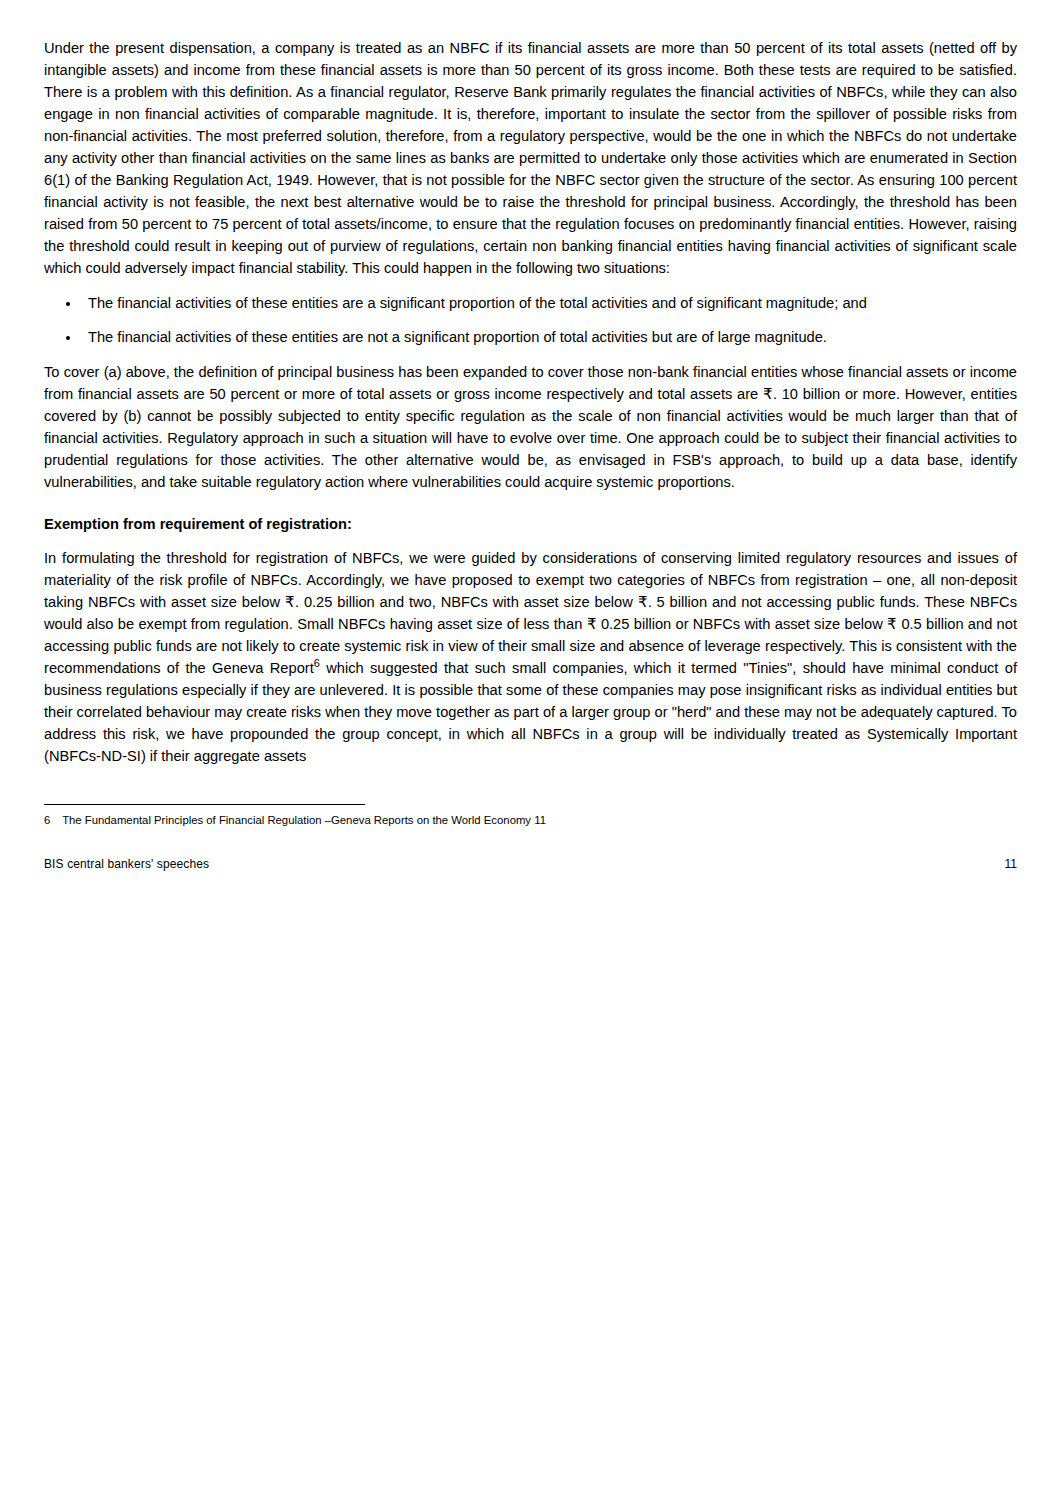Under the present dispensation, a company is treated as an NBFC if its financial assets are more than 50 percent of its total assets (netted off by intangible assets) and income from these financial assets is more than 50 percent of its gross income. Both these tests are required to be satisfied. There is a problem with this definition. As a financial regulator, Reserve Bank primarily regulates the financial activities of NBFCs, while they can also engage in non financial activities of comparable magnitude. It is, therefore, important to insulate the sector from the spillover of possible risks from non-financial activities. The most preferred solution, therefore, from a regulatory perspective, would be the one in which the NBFCs do not undertake any activity other than financial activities on the same lines as banks are permitted to undertake only those activities which are enumerated in Section 6(1) of the Banking Regulation Act, 1949. However, that is not possible for the NBFC sector given the structure of the sector. As ensuring 100 percent financial activity is not feasible, the next best alternative would be to raise the threshold for principal business. Accordingly, the threshold has been raised from 50 percent to 75 percent of total assets/income, to ensure that the regulation focuses on predominantly financial entities. However, raising the threshold could result in keeping out of purview of regulations, certain non banking financial entities having financial activities of significant scale which could adversely impact financial stability. This could happen in the following two situations:
The financial activities of these entities are a significant proportion of the total activities and of significant magnitude; and
The financial activities of these entities are not a significant proportion of total activities but are of large magnitude.
To cover (a) above, the definition of principal business has been expanded to cover those non-bank financial entities whose financial assets or income from financial assets are 50 percent or more of total assets or gross income respectively and total assets are ₹. 10 billion or more. However, entities covered by (b) cannot be possibly subjected to entity specific regulation as the scale of non financial activities would be much larger than that of financial activities. Regulatory approach in such a situation will have to evolve over time. One approach could be to subject their financial activities to prudential regulations for those activities. The other alternative would be, as envisaged in FSB's approach, to build up a data base, identify vulnerabilities, and take suitable regulatory action where vulnerabilities could acquire systemic proportions.
Exemption from requirement of registration:
In formulating the threshold for registration of NBFCs, we were guided by considerations of conserving limited regulatory resources and issues of materiality of the risk profile of NBFCs. Accordingly, we have proposed to exempt two categories of NBFCs from registration – one, all non-deposit taking NBFCs with asset size below ₹. 0.25 billion and two, NBFCs with asset size below ₹. 5 billion and not accessing public funds. These NBFCs would also be exempt from regulation. Small NBFCs having asset size of less than ₹ 0.25 billion or NBFCs with asset size below ₹ 0.5 billion and not accessing public funds are not likely to create systemic risk in view of their small size and absence of leverage respectively. This is consistent with the recommendations of the Geneva Report6 which suggested that such small companies, which it termed "Tinies", should have minimal conduct of business regulations especially if they are unlevered. It is possible that some of these companies may pose insignificant risks as individual entities but their correlated behaviour may create risks when they move together as part of a larger group or "herd" and these may not be adequately captured. To address this risk, we have propounded the group concept, in which all NBFCs in a group will be individually treated as Systemically Important (NBFCs-ND-SI) if their aggregate assets
6 The Fundamental Principles of Financial Regulation –Geneva Reports on the World Economy 11
BIS central bankers' speeches 11